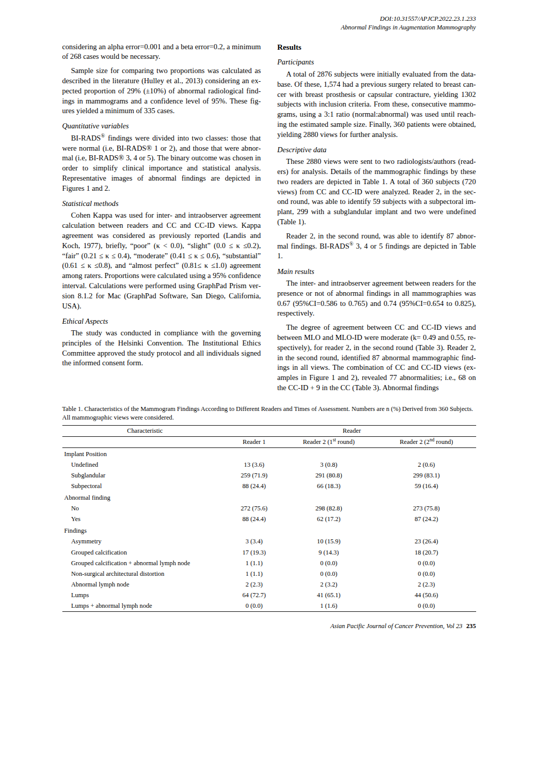DOI:10.31557/APJCP.2022.23.1.233
Abnormal Findings in Augmentation Mammography
considering an alpha error=0.001 and a beta error=0.2, a minimum of 268 cases would be necessary.
Sample size for comparing two proportions was calculated as described in the literature (Hulley et al., 2013) considering an expected proportion of 29% (±10%) of abnormal radiological findings in mammograms and a confidence level of 95%. These figures yielded a minimum of 335 cases.
Quantitative variables
BI-RADS® findings were divided into two classes: those that were normal (i.e, BI-RADS® 1 or 2), and those that were abnormal (i.e, BI-RADS® 3, 4 or 5). The binary outcome was chosen in order to simplify clinical importance and statistical analysis. Representative images of abnormal findings are depicted in Figures 1 and 2.
Statistical methods
Cohen Kappa was used for inter- and intraobserver agreement calculation between readers and CC and CC-ID views. Kappa agreement was considered as previously reported (Landis and Koch, 1977), briefly, “poor” (κ < 0.0), “slight” (0.0 ≤ κ ≤0.2), “fair” (0.21 ≤ κ ≤ 0.4), “moderate” (0.41 ≤ κ ≤ 0.6), “substantial” (0.61 ≤ κ ≤0.8), and “almost perfect” (0.81≤ κ ≤1.0) agreement among raters. Proportions were calculated using a 95% confidence interval. Calculations were performed using GraphPad Prism version 8.1.2 for Mac (GraphPad Software, San Diego, California, USA).
Ethical Aspects
The study was conducted in compliance with the governing principles of the Helsinki Convention. The Institutional Ethics Committee approved the study protocol and all individuals signed the informed consent form.
Results
Participants
A total of 2876 subjects were initially evaluated from the database. Of these, 1,574 had a previous surgery related to breast cancer with breast prosthesis or capsular contracture, yielding 1302 subjects with inclusion criteria. From these, consecutive mammograms, using a 3:1 ratio (normal:abnormal) was used until reaching the estimated sample size. Finally, 360 patients were obtained, yielding 2880 views for further analysis.
Descriptive data
These 2880 views were sent to two radiologists/authors (readers) for analysis. Details of the mammographic findings by these two readers are depicted in Table 1. A total of 360 subjects (720 views) from CC and CC-ID were analyzed. Reader 2, in the second round, was able to identify 59 subjects with a subpectoral implant, 299 with a subglandular implant and two were undefined (Table 1).
Reader 2, in the second round, was able to identify 87 abnormal findings. BI-RADS® 3, 4 or 5 findings are depicted in Table 1.
Main results
The inter- and intraobserver agreement between readers for the presence or not of abnormal findings in all mammographies was 0.67 (95%CI=0.586 to 0.765) and 0.74 (95%CI=0.654 to 0.825), respectively.
The degree of agreement between CC and CC-ID views and between MLO and MLO-ID were moderate (k= 0.49 and 0.55, respectively), for reader 2, in the second round (Table 3). Reader 2, in the second round, identified 87 abnormal mammographic findings in all views. The combination of CC and CC-ID views (examples in Figure 1 and 2), revealed 77 abnormalities; i.e., 68 on the CC-ID + 9 in the CC (Table 3). Abnormal findings
Table 1. Characteristics of the Mammogram Findings According to Different Readers and Times of Assessment. Numbers are n (%) Derived from 360 Subjects. All mammographic views were considered.
| Characteristic | Reader |
| --- | --- |
| | Reader 1 | Reader 2 (1 st round) | Reader 2 (2 nd round) |
| Implant Position |
| Undefined | 13 (3.6) | 3 (0.8) | 2 (0.6) |
| Subglandular | 259 (71.9) | 291 (80.8) | 299 (83.1) |
| Subpectoral | 88 (24.4) | 66 (18.3) | 59 (16.4) |
| Abnormal finding |
| No | 272 (75.6) | 298 (82.8) | 273 (75.8) |
| Yes | 88 (24.4) | 62 (17.2) | 87 (24.2) |
| Findings |
| Asymmetry | 3 (3.4) | 10 (15.9) | 23 (26.4) |
| Grouped calcification | 17 (19.3) | 9 (14.3) | 18 (20.7) |
| Grouped calcification + abnormal lymph node | 1 (1.1) | 0 (0.0) | 0 (0.0) |
| Non-surgical architectural distortion | 1 (1.1) | 0 (0.0) | 0 (0.0) |
| Abnormal lymph node | 2 (2.3) | 2 (3.2) | 2 (2.3) |
| Lumps | 64 (72.7) | 41 (65.1) | 44 (50.6) |
| Lumps + abnormal lymph node | 0 (0.0) | 1 (1.6) | 0 (0.0) |
Asian Pacific Journal of Cancer Prevention, Vol 23235